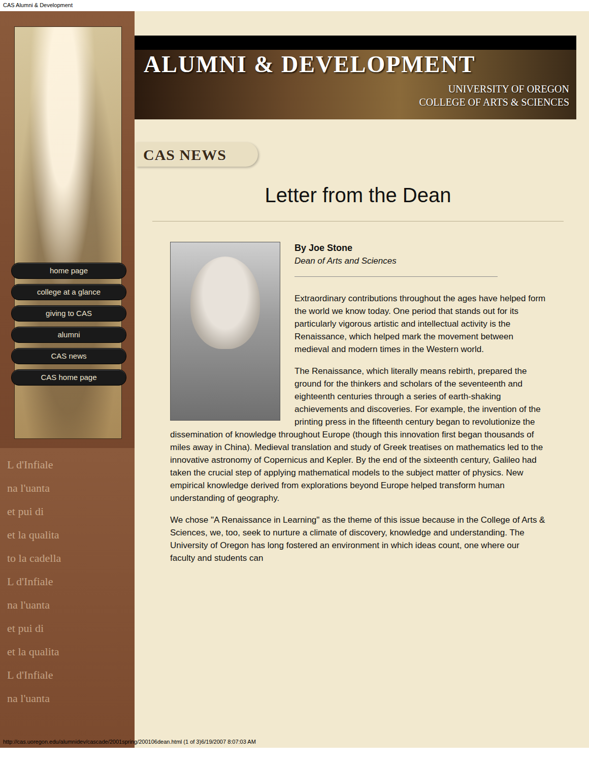CAS Alumni & Development
L d'Infiale
na l'uanta
et pui di
et la qualita
to la cadella
L d'Infiale
na l'uanta
et pui di
et la qualita
L d'Infiale
na l'uanta
home page college at a glance giving to CAS alumni CAS news CAS home page
ALUMNI & DEVELOPMENT
UNIVERSITY OF OREGON
COLLEGE OF ARTS & SCIENCES
CAS NEWS
Letter from the Dean
By Joe Stone Dean of Arts and Sciences
Extraordinary contributions throughout the ages have helped form the world we know today. One period that stands out for its particularly vigorous artistic and intellectual activity is the Renaissance, which helped mark the movement between medieval and modern times in the Western world.
The Renaissance, which literally means rebirth, prepared the ground for the thinkers and scholars of the seventeenth and eighteenth centuries through a series of earth-shaking achievements and discoveries. For example, the invention of the printing press in the fifteenth century began to revolutionize the dissemination of knowledge throughout Europe (though this innovation first began thousands of miles away in China). Medieval translation and study of Greek treatises on mathematics led to the innovative astronomy of Copernicus and Kepler. By the end of the sixteenth century, Galileo had taken the crucial step of applying mathematical models to the subject matter of physics. New empirical knowledge derived from explorations beyond Europe helped transform human understanding of geography.
We chose "A Renaissance in Learning" as the theme of this issue because in the College of Arts & Sciences, we, too, seek to nurture a climate of discovery, knowledge and understanding. The University of Oregon has long fostered an environment in which ideas count, one where our faculty and students can
http://cas.uoregon.edu/alumnidev/cascade/2001spring/200106dean.html (1 of 3)6/19/2007 8:07:03 AM